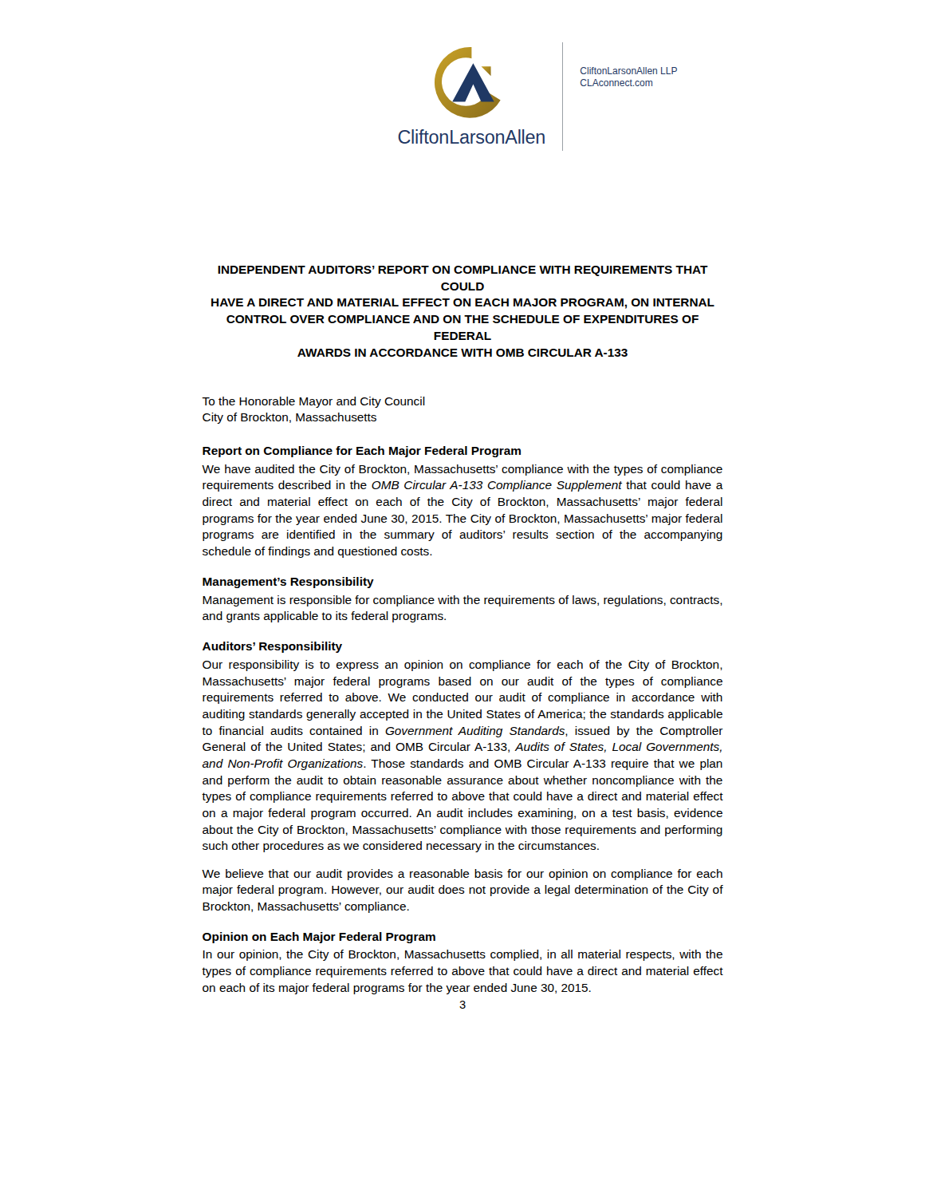Clifton Larson Allen
CliftonLarsonAllen LLP
CLAconnect.com
Independent Auditors’ Report on Compliance with Requirements that Could
Have a Direct and Material Effect on Each Major Program, on Internal
Control Over Compliance and on the Schedule of Expenditures of Federal
Awards in Accordance with OMB Circular A-133
To the Honorable Mayor and City Council
City of Brockton, Massachusetts
Report on Compliance for Each Major Federal Program
We have audited the City of Brockton, Massachusetts’ compliance with the types of compliance requirements described in the OMB Circular A-133 Compliance Supplement that could have a direct and material effect on each of the City of Brockton, Massachusetts’ major federal programs for the year ended June 30, 2015. The City of Brockton, Massachusetts’ major federal programs are identified in the summary of auditors’ results section of the accompanying schedule of findings and questioned costs.
Management’s Responsibility
Management is responsible for compliance with the requirements of laws, regulations, contracts, and grants applicable to its federal programs.
Auditors’ Responsibility
Our responsibility is to express an opinion on compliance for each of the City of Brockton, Massachusetts’ major federal programs based on our audit of the types of compliance requirements referred to above. We conducted our audit of compliance in accordance with auditing standards generally accepted in the United States of America; the standards applicable to financial audits contained in Government Auditing Standards, issued by the Comptroller General of the United States; and OMB Circular A-133, Audits of States, Local Governments, and Non-Profit Organizations. Those standards and OMB Circular A-133 require that we plan and perform the audit to obtain reasonable assurance about whether noncompliance with the types of compliance requirements referred to above that could have a direct and material effect on a major federal program occurred. An audit includes examining, on a test basis, evidence about the City of Brockton, Massachusetts’ compliance with those requirements and performing such other procedures as we considered necessary in the circumstances.
We believe that our audit provides a reasonable basis for our opinion on compliance for each major federal program. However, our audit does not provide a legal determination of the City of Brockton, Massachusetts’ compliance.
Opinion on Each Major Federal Program
In our opinion, the City of Brockton, Massachusetts complied, in all material respects, with the types of compliance requirements referred to above that could have a direct and material effect on each of its major federal programs for the year ended June 30, 2015.
3